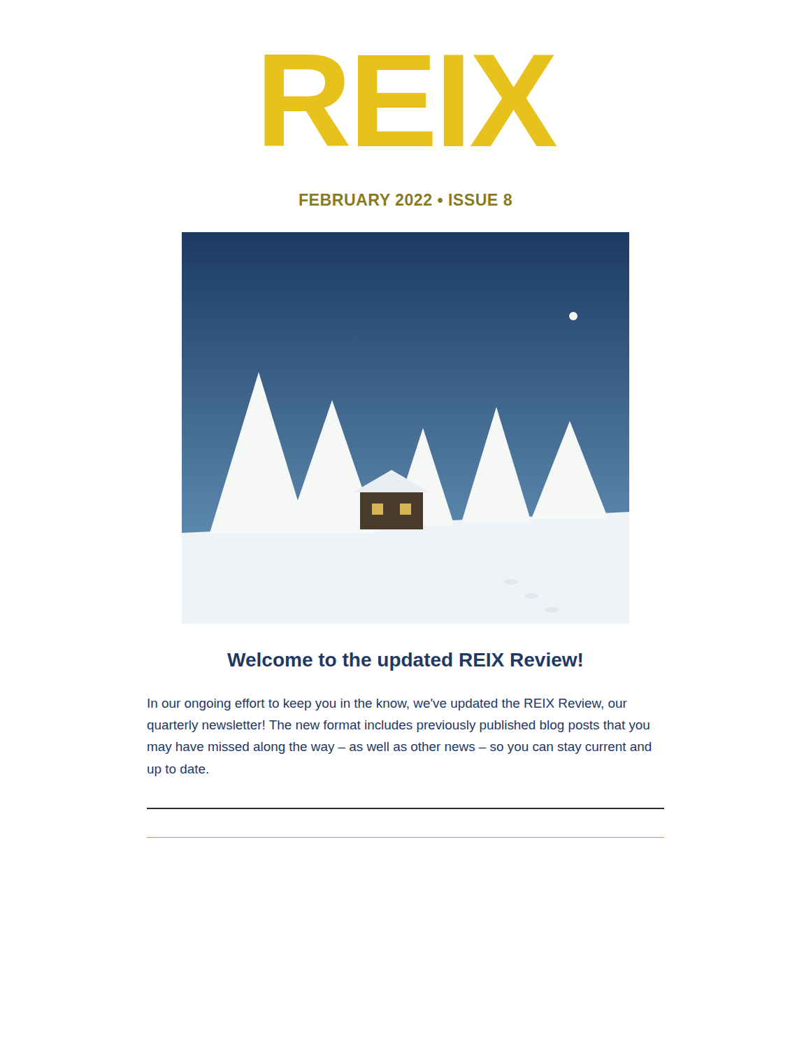REIX
February 2022 • Issue 8
Welcome to the updated REIX Review!
In our ongoing effort to keep you in the know, we've updated the REIX Review, our quarterly newsletter! The new format includes previously published blog posts that you may have missed along the way – as well as other news – so you can stay current and up to date.